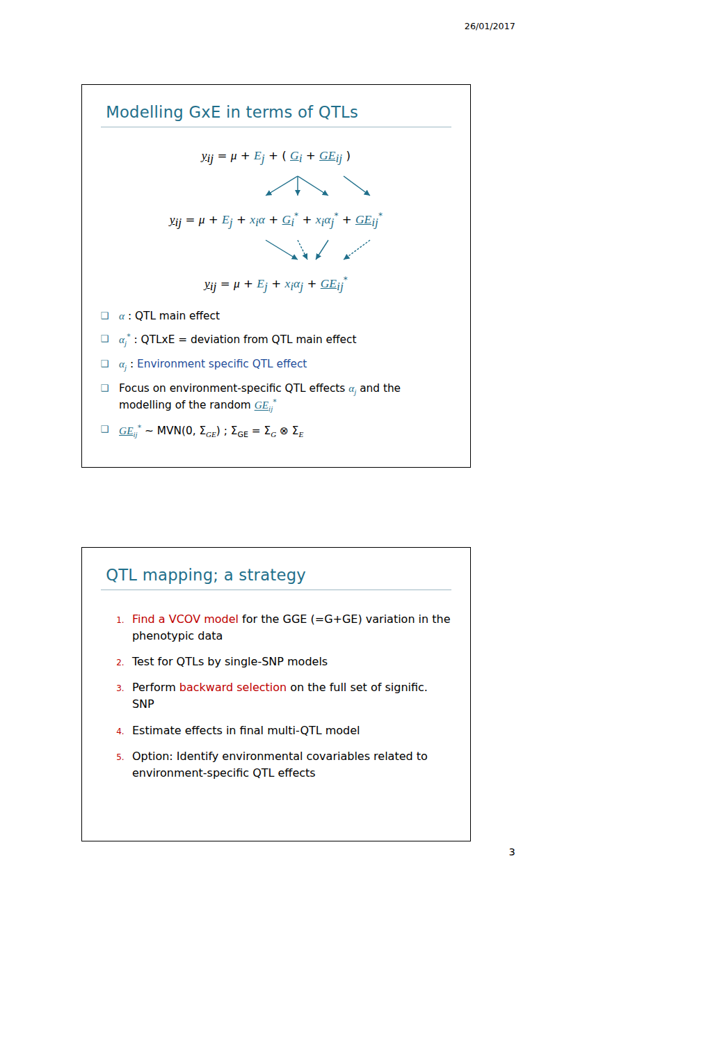26/01/2017
Modelling GxE in terms of QTLs
yij = μ + Ej + ( Gi + GEij )
yij = μ + Ej + xiα + Gi* + xiαj* + GEij*
yij = μ + Ej + xiαj + GEij*
α : QTL main effect
αj* : QTLxE = deviation from QTL main effect
αj : Environment specific QTL effect
Focus on environment-specific QTL effects αj and the modelling of the random GEij*
GEij* ~ MVN(0, ΣGE) ; ΣGE = ΣG ⊗ ΣE
QTL mapping; a strategy
Find a VCOV model for the GGE (=G+GE) variation in the phenotypic data
Test for QTLs by single-SNP models
Perform backward selection on the full set of signific. SNP
Estimate effects in final multi-QTL model
Option: Identify environmental covariables related to environment-specific QTL effects
3